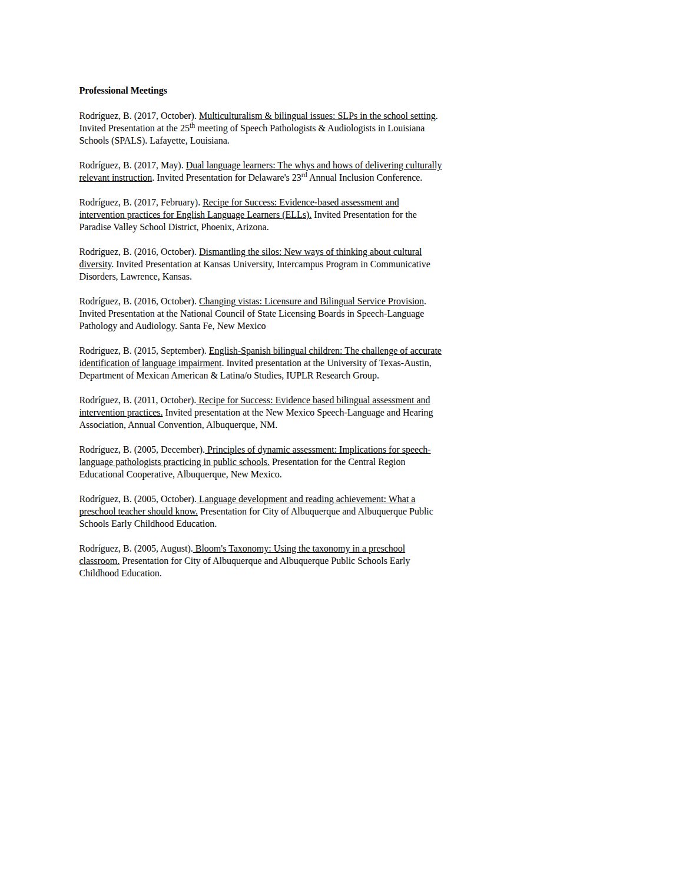Professional Meetings
Rodríguez, B. (2017, October). Multiculturalism & bilingual issues: SLPs in the school setting. Invited Presentation at the 25th meeting of Speech Pathologists & Audiologists in Louisiana Schools (SPALS). Lafayette, Louisiana.
Rodríguez, B. (2017, May). Dual language learners: The whys and hows of delivering culturally relevant instruction. Invited Presentation for Delaware's 23rd Annual Inclusion Conference.
Rodríguez, B. (2017, February). Recipe for Success: Evidence-based assessment and intervention practices for English Language Learners (ELLs). Invited Presentation for the Paradise Valley School District, Phoenix, Arizona.
Rodríguez, B. (2016, October). Dismantling the silos: New ways of thinking about cultural diversity. Invited Presentation at Kansas University, Intercampus Program in Communicative Disorders, Lawrence, Kansas.
Rodríguez, B. (2016, October). Changing vistas: Licensure and Bilingual Service Provision. Invited Presentation at the National Council of State Licensing Boards in Speech-Language Pathology and Audiology. Santa Fe, New Mexico
Rodríguez, B. (2015, September). English-Spanish bilingual children: The challenge of accurate identification of language impairment. Invited presentation at the University of Texas-Austin, Department of Mexican American & Latina/o Studies, IUPLR Research Group.
Rodríguez, B. (2011, October). Recipe for Success: Evidence based bilingual assessment and intervention practices. Invited presentation at the New Mexico Speech-Language and Hearing Association, Annual Convention, Albuquerque, NM.
Rodríguez, B. (2005, December). Principles of dynamic assessment: Implications for speech-language pathologists practicing in public schools. Presentation for the Central Region Educational Cooperative, Albuquerque, New Mexico.
Rodríguez, B. (2005, October). Language development and reading achievement: What a preschool teacher should know. Presentation for City of Albuquerque and Albuquerque Public Schools Early Childhood Education.
Rodríguez, B. (2005, August). Bloom's Taxonomy: Using the taxonomy in a preschool classroom. Presentation for City of Albuquerque and Albuquerque Public Schools Early Childhood Education.